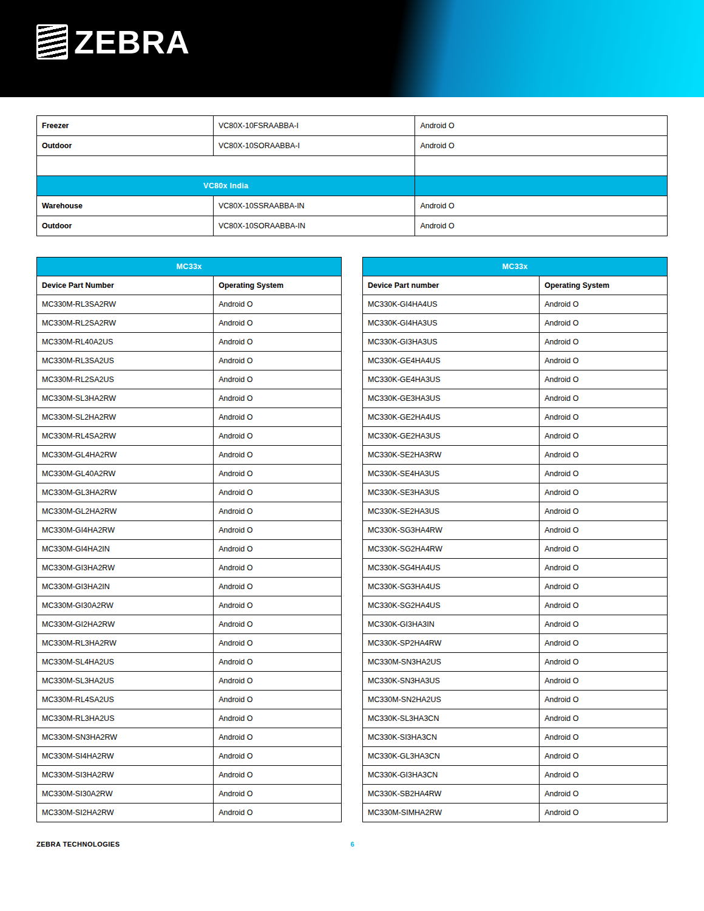ZEBRA
| Freezer | VC80X-10FSRAABBA-I | Android O |
| Outdoor | VC80X-10SORAABBA-I | Android O |
| VC80x India | |
| Warehouse | VC80X-10SSRAABBA-IN | Android O |
| Outdoor | VC80X-10SORAABBA-IN | Android O |
| MC33x |
| --- |
| Device Part Number | Operating System |
| MC330M-RL3SA2RW | Android O |
| MC330M-RL2SA2RW | Android O |
| MC330M-RL40A2US | Android O |
| MC330M-RL3SA2US | Android O |
| MC330M-RL2SA2US | Android O |
| MC330M-SL3HA2RW | Android O |
| MC330M-SL2HA2RW | Android O |
| MC330M-RL4SA2RW | Android O |
| MC330M-GL4HA2RW | Android O |
| MC330M-GL40A2RW | Android O |
| MC330M-GL3HA2RW | Android O |
| MC330M-GL2HA2RW | Android O |
| MC330M-GI4HA2RW | Android O |
| MC330M-GI4HA2IN | Android O |
| MC330M-GI3HA2RW | Android O |
| MC330M-GI3HA2IN | Android O |
| MC330M-GI30A2RW | Android O |
| MC330M-GI2HA2RW | Android O |
| MC330M-RL3HA2RW | Android O |
| MC330M-SL4HA2US | Android O |
| MC330M-SL3HA2US | Android O |
| MC330M-RL4SA2US | Android O |
| MC330M-RL3HA2US | Android O |
| MC330M-SN3HA2RW | Android O |
| MC330M-SI4HA2RW | Android O |
| MC330M-SI3HA2RW | Android O |
| MC330M-SI30A2RW | Android O |
| MC330M-SI2HA2RW | Android O |
| MC33x |
| --- |
| Device Part number | Operating System |
| MC330K-GI4HA4US | Android O |
| MC330K-GI4HA3US | Android O |
| MC330K-GI3HA3US | Android O |
| MC330K-GE4HA4US | Android O |
| MC330K-GE4HA3US | Android O |
| MC330K-GE3HA3US | Android O |
| MC330K-GE2HA4US | Android O |
| MC330K-GE2HA3US | Android O |
| MC330K-SE2HA3RW | Android O |
| MC330K-SE4HA3US | Android O |
| MC330K-SE3HA3US | Android O |
| MC330K-SE2HA3US | Android O |
| MC330K-SG3HA4RW | Android O |
| MC330K-SG2HA4RW | Android O |
| MC330K-SG4HA4US | Android O |
| MC330K-SG3HA4US | Android O |
| MC330K-SG2HA4US | Android O |
| MC330K-GI3HA3IN | Android O |
| MC330K-SP2HA4RW | Android O |
| MC330M-SN3HA2US | Android O |
| MC330K-SN3HA3US | Android O |
| MC330M-SN2HA2US | Android O |
| MC330K-SL3HA3CN | Android O |
| MC330K-SI3HA3CN | Android O |
| MC330K-GL3HA3CN | Android O |
| MC330K-GI3HA3CN | Android O |
| MC330K-SB2HA4RW | Android O |
| MC330M-SIMHA2RW | Android O |
ZEBRA TECHNOLOGIES 6